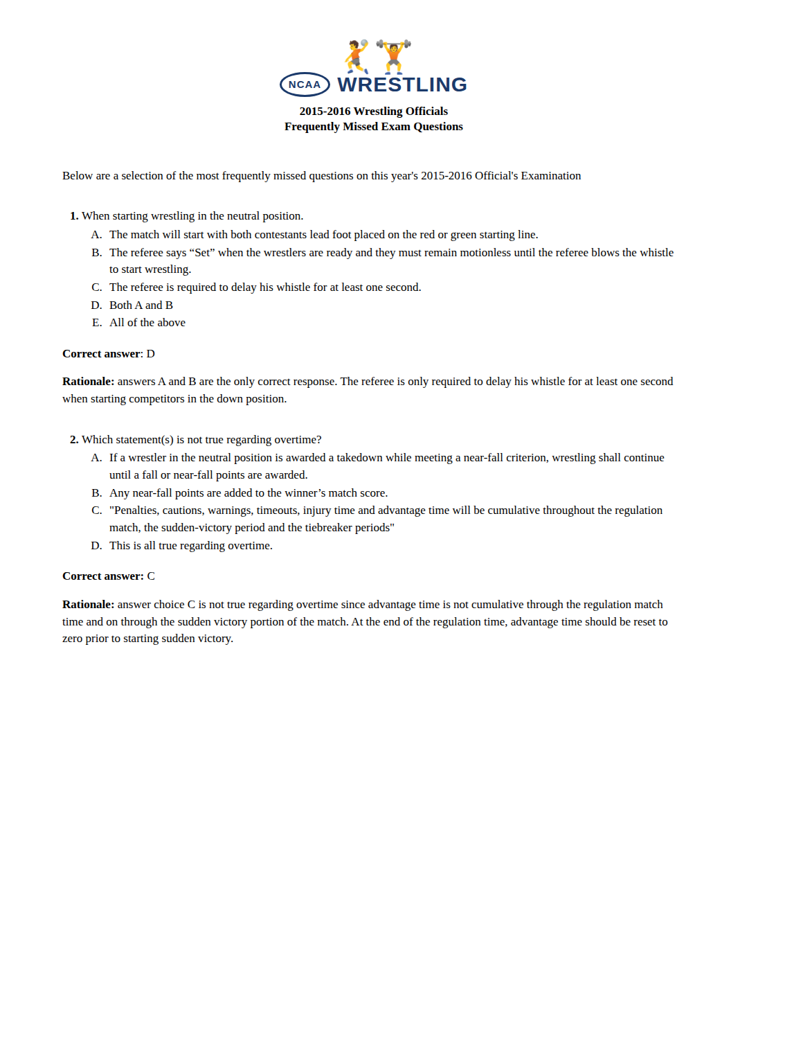🤾🏋
NCAA WRESTLING
2015-2016 Wrestling Officials
Frequently Missed Exam Questions
Below are a selection of the most frequently missed questions on this year's 2015-2016 Official's Examination
When starting wrestling in the neutral position.
The match will start with both contestants lead foot placed on the red or green starting line.
The referee says “Set” when the wrestlers are ready and they must remain motionless until the referee blows the whistle to start wrestling.
The referee is required to delay his whistle for at least one second.
Both A and B
All of the above
Correct answer: D
Rationale: answers A and B are the only correct response. The referee is only required to delay his whistle for at least one second when starting competitors in the down position.
Which statement(s) is not true regarding overtime?
If a wrestler in the neutral position is awarded a takedown while meeting a near-fall criterion, wrestling shall continue until a fall or near-fall points are awarded.
Any near-fall points are added to the winner’s match score.
"Penalties, cautions, warnings, timeouts, injury time and advantage time will be cumulative throughout the regulation match, the sudden-victory period and the tiebreaker periods"
This is all true regarding overtime.
Correct answer: C
Rationale: answer choice C is not true regarding overtime since advantage time is not cumulative through the regulation match time and on through the sudden victory portion of the match. At the end of the regulation time, advantage time should be reset to zero prior to starting sudden victory.